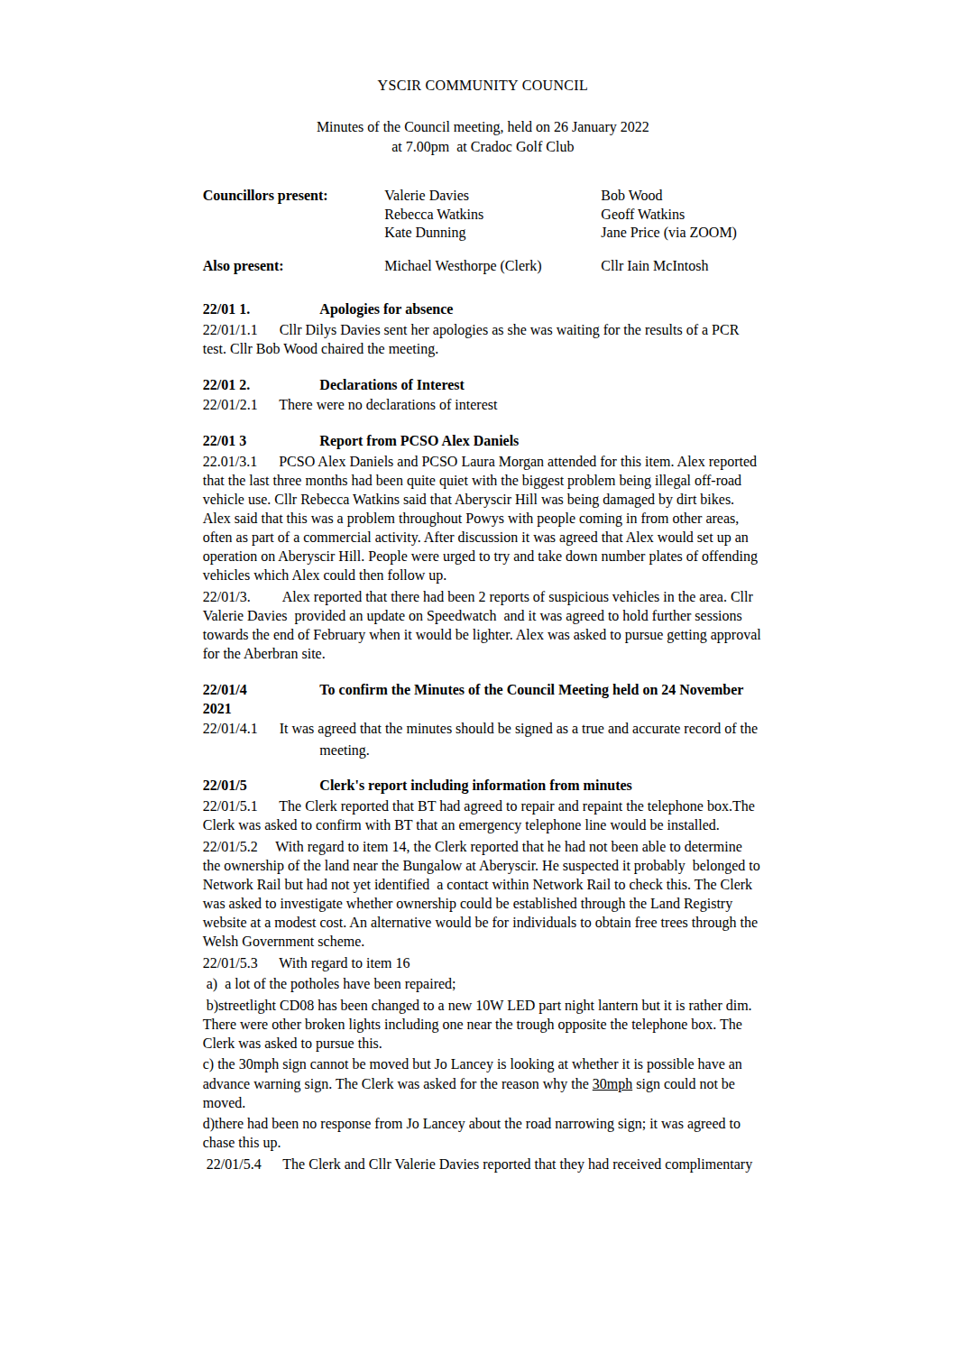YSCIR COMMUNITY COUNCIL
Minutes of the Council meeting, held on 26 January 2022
at 7.00pm at Cradoc Golf Club
| Councillors present: | Valerie Davies | Bob Wood |
| | Rebecca Watkins | Geoff Watkins |
| | Kate Dunning | Jane Price (via ZOOM) |
| Also present: | Michael Westhorpe (Clerk) | Cllr Iain McIntosh |
22/01 1. Apologies for absence
22/01/1.1 Cllr Dilys Davies sent her apologies as she was waiting for the results of a PCR test. Cllr Bob Wood chaired the meeting.
22/01 2. Declarations of Interest
22/01/2.1 There were no declarations of interest
22/01 3 Report from PCSO Alex Daniels
22.01/3.1 PCSO Alex Daniels and PCSO Laura Morgan attended for this item. Alex reported that the last three months had been quite quiet with the biggest problem being illegal off-road vehicle use. Cllr Rebecca Watkins said that Aberyscir Hill was being damaged by dirt bikes. Alex said that this was a problem throughout Powys with people coming in from other areas, often as part of a commercial activity. After discussion it was agreed that Alex would set up an operation on Aberyscir Hill. People were urged to try and take down number plates of offending vehicles which Alex could then follow up.
22/01/3. Alex reported that there had been 2 reports of suspicious vehicles in the area. Cllr Valerie Davies provided an update on Speedwatch and it was agreed to hold further sessions towards the end of February when it would be lighter. Alex was asked to pursue getting approval for the Aberbran site.
22/01/4 To confirm the Minutes of the Council Meeting held on 24 November 2021
22/01/4.1 It was agreed that the minutes should be signed as a true and accurate record of the
meeting.
22/01/5 Clerk's report including information from minutes
22/01/5.1 The Clerk reported that BT had agreed to repair and repaint the telephone box.The Clerk was asked to confirm with BT that an emergency telephone line would be installed.
22/01/5.2 With regard to item 14, the Clerk reported that he had not been able to determine the ownership of the land near the Bungalow at Aberyscir. He suspected it probably belonged to Network Rail but had not yet identified a contact within Network Rail to check this. The Clerk was asked to investigate whether ownership could be established through the Land Registry website at a modest cost. An alternative would be for individuals to obtain free trees through the Welsh Government scheme.
22/01/5.3 With regard to item 16
a) a lot of the potholes have been repaired;
b)streetlight CD08 has been changed to a new 10W LED part night lantern but it is rather dim. There were other broken lights including one near the trough opposite the telephone box. The Clerk was asked to pursue this.
c) the 30mph sign cannot be moved but Jo Lancey is looking at whether it is possible have an advance warning sign. The Clerk was asked for the reason why the 30mph sign could not be moved.
d)there had been no response from Jo Lancey about the road narrowing sign; it was agreed to chase this up.
22/01/5.4 The Clerk and Cllr Valerie Davies reported that they had received complimentary